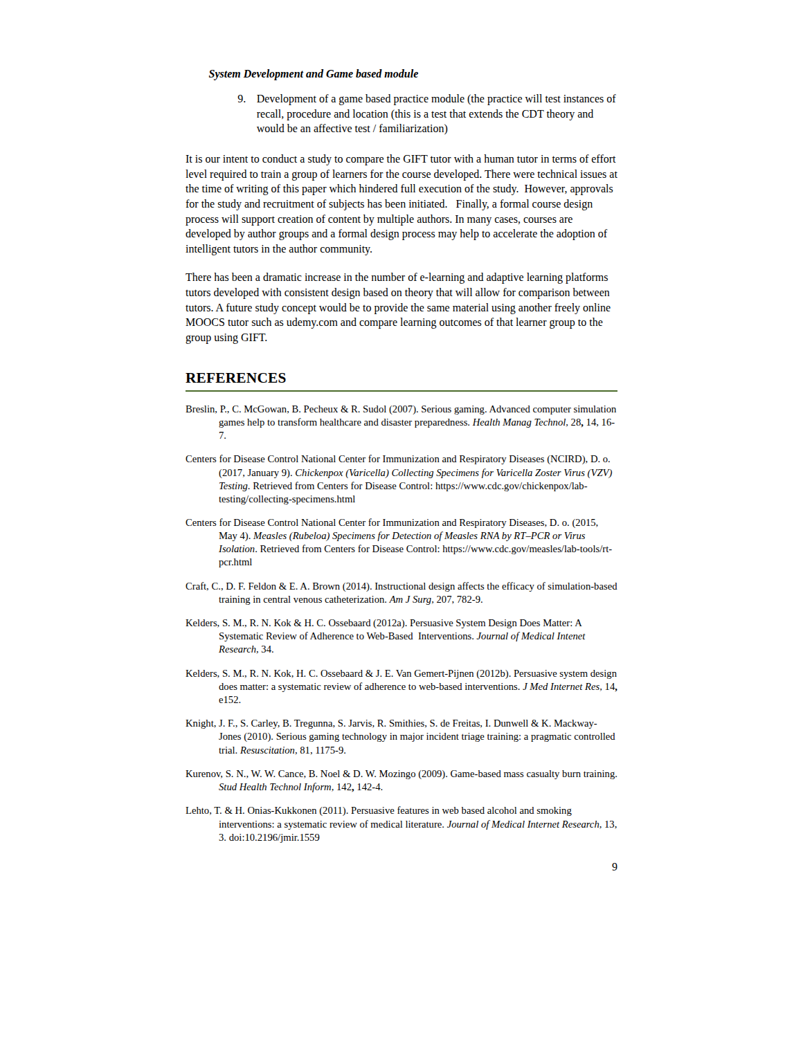System Development and Game based module
Development of a game based practice module (the practice will test instances of recall, procedure and location (this is a test that extends the CDT theory and would be an affective test / familiarization)
It is our intent to conduct a study to compare the GIFT tutor with a human tutor in terms of effort level required to train a group of learners for the course developed. There were technical issues at the time of writing of this paper which hindered full execution of the study. However, approvals for the study and recruitment of subjects has been initiated. Finally, a formal course design process will support creation of content by multiple authors. In many cases, courses are developed by author groups and a formal design process may help to accelerate the adoption of intelligent tutors in the author community.
There has been a dramatic increase in the number of e-learning and adaptive learning platforms tutors developed with consistent design based on theory that will allow for comparison between tutors. A future study concept would be to provide the same material using another freely online MOOCS tutor such as udemy.com and compare learning outcomes of that learner group to the group using GIFT.
REFERENCES
Breslin, P., C. McGowan, B. Pecheux & R. Sudol (2007). Serious gaming. Advanced computer simulation games help to transform healthcare and disaster preparedness. Health Manag Technol, 28, 14, 16-7.
Centers for Disease Control National Center for Immunization and Respiratory Diseases (NCIRD), D. o. (2017, January 9). Chickenpox (Varicella) Collecting Specimens for Varicella Zoster Virus (VZV) Testing. Retrieved from Centers for Disease Control: https://www.cdc.gov/chickenpox/lab-testing/collecting-specimens.html
Centers for Disease Control National Center for Immunization and Respiratory Diseases, D. o. (2015, May 4). Measles (Rubeloa) Specimens for Detection of Measles RNA by RT–PCR or Virus Isolation. Retrieved from Centers for Disease Control: https://www.cdc.gov/measles/lab-tools/rt-pcr.html
Craft, C., D. F. Feldon & E. A. Brown (2014). Instructional design affects the efficacy of simulation-based training in central venous catheterization. Am J Surg, 207, 782-9.
Kelders, S. M., R. N. Kok & H. C. Ossebaard (2012a). Persuasive System Design Does Matter: A Systematic Review of Adherence to Web-Based Interventions. Journal of Medical Intenet Research, 34.
Kelders, S. M., R. N. Kok, H. C. Ossebaard & J. E. Van Gemert-Pijnen (2012b). Persuasive system design does matter: a systematic review of adherence to web-based interventions. J Med Internet Res, 14, e152.
Knight, J. F., S. Carley, B. Tregunna, S. Jarvis, R. Smithies, S. de Freitas, I. Dunwell & K. Mackway-Jones (2010). Serious gaming technology in major incident triage training: a pragmatic controlled trial. Resuscitation, 81, 1175-9.
Kurenov, S. N., W. W. Cance, B. Noel & D. W. Mozingo (2009). Game-based mass casualty burn training. Stud Health Technol Inform, 142, 142-4.
Lehto, T. & H. Onias-Kukkonen (2011). Persuasive features in web based alcohol and smoking interventions: a systematic review of medical literature. Journal of Medical Internet Research, 13, 3. doi:10.2196/jmir.1559
9